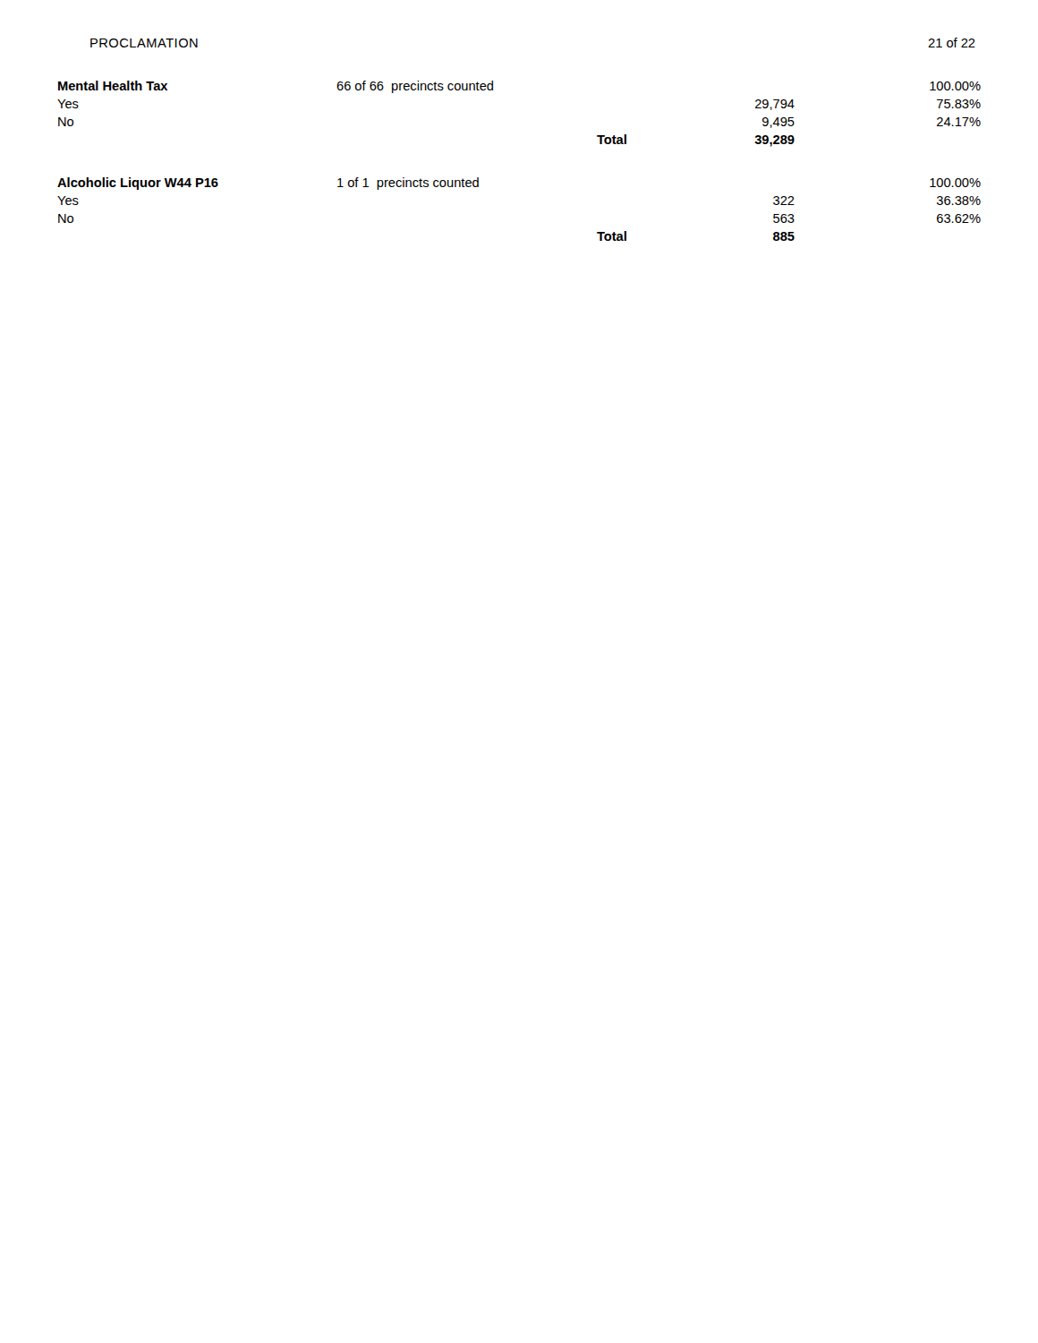PROCLAMATION 21 of 22
| Mental Health Tax | 66 of 66 precincts counted | | 100.00% |
| Yes | | 29,794 | 75.83% |
| No | | 9,495 | 24.17% |
| | Total | 39,289 | |
| Alcoholic Liquor W44 P16 | 1 of 1 precincts counted | | 100.00% |
| Yes | | 322 | 36.38% |
| No | | 563 | 63.62% |
| | Total | 885 | |